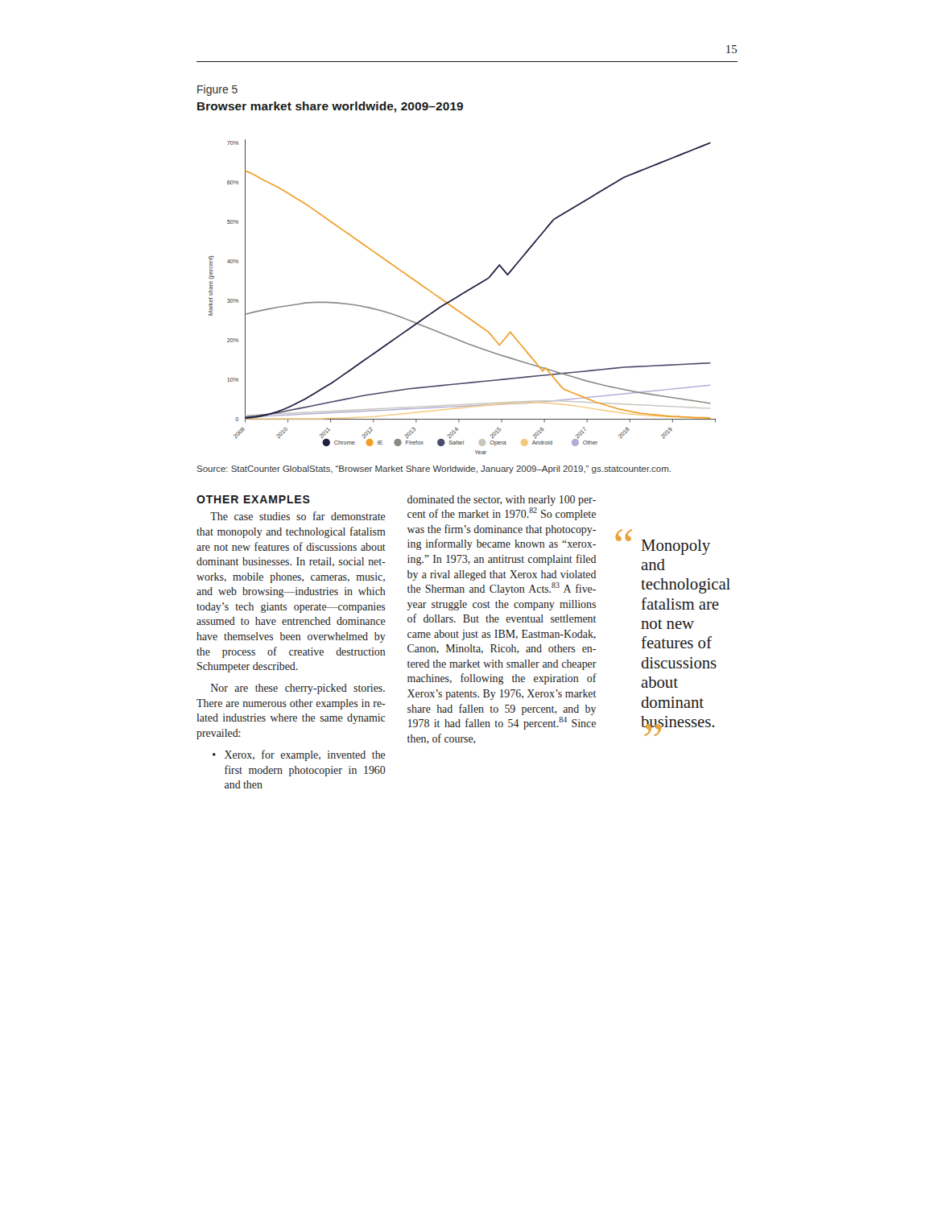15
Figure 5
Browser market share worldwide, 2009–2019
70% 60% 50% 40% 30% 20% 10% 0 Market share (percent) 2009 2010 2011 2012 2013 2014 2015 2016 2017 2018 2019 Year Chrome IE Firefox Safari Opera Android Other
Source: StatCounter GlobalStats, “Browser Market Share Worldwide, January 2009–April 2019,” gs.statcounter.com.
Other Examples
The case studies so far demonstrate that monopoly and technological fatalism are not new features of discussions about dominant businesses. In retail, social networks, mobile phones, cameras, music, and web browsing—industries in which today’s tech giants operate—companies assumed to have entrenched dominance have themselves been overwhelmed by the process of creative destruction Schumpeter described.
Nor are these cherry-picked stories. There are numerous other examples in related industries where the same dynamic prevailed:
Xerox, for example, invented the first modern photocopier in 1960 and then
dominated the sector, with nearly 100 percent of the market in 1970.82 So complete was the firm’s dominance that photocopying informally became known as “xeroxing.” In 1973, an antitrust complaint filed by a rival alleged that Xerox had violated the Sherman and Clayton Acts.83 A five-year struggle cost the company millions of dollars. But the eventual settlement came about just as IBM, Eastman-Kodak, Canon, Minolta, Ricoh, and others entered the market with smaller and cheaper machines, following the expiration of Xerox’s patents. By 1976, Xerox’s market share had fallen to 59 percent, and by 1978 it had fallen to 54 percent.84 Since then, of course,
“ Monopoly and technological fatalism are not new features of discussions about dominant businesses.”